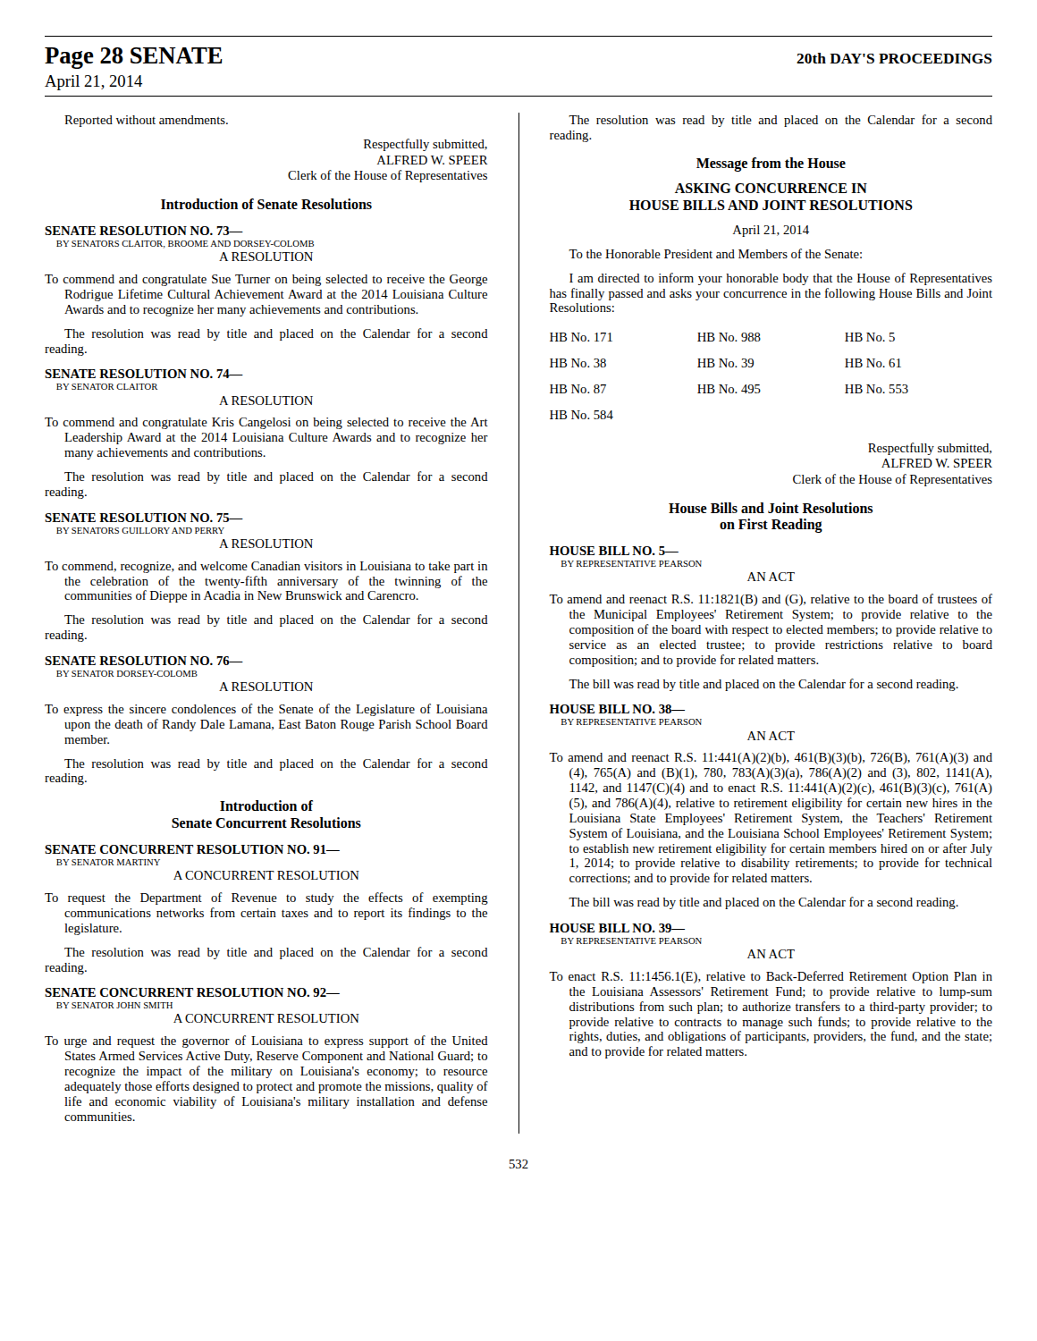Page 28 SENATE
April 21, 2014
20th DAY'S PROCEEDINGS
Reported without amendments.
Respectfully submitted,
ALFRED W. SPEER
Clerk of the House of Representatives
Introduction of Senate Resolutions
SENATE RESOLUTION NO. 73—
BY SENATORS CLAITOR, BROOME AND DORSEY-COLOMB
A RESOLUTION
To commend and congratulate Sue Turner on being selected to receive the George Rodrigue Lifetime Cultural Achievement Award at the 2014 Louisiana Culture Awards and to recognize her many achievements and contributions.
The resolution was read by title and placed on the Calendar for a second reading.
SENATE RESOLUTION NO. 74—
BY SENATOR CLAITOR
A RESOLUTION
To commend and congratulate Kris Cangelosi on being selected to receive the Art Leadership Award at the 2014 Louisiana Culture Awards and to recognize her many achievements and contributions.
The resolution was read by title and placed on the Calendar for a second reading.
SENATE RESOLUTION NO. 75—
BY SENATORS GUILLORY AND PERRY
A RESOLUTION
To commend, recognize, and welcome Canadian visitors in Louisiana to take part in the celebration of the twenty-fifth anniversary of the twinning of the communities of Dieppe in Acadia in New Brunswick and Carencro.
The resolution was read by title and placed on the Calendar for a second reading.
SENATE RESOLUTION NO. 76—
BY SENATOR DORSEY-COLOMB
A RESOLUTION
To express the sincere condolences of the Senate of the Legislature of Louisiana upon the death of Randy Dale Lamana, East Baton Rouge Parish School Board member.
The resolution was read by title and placed on the Calendar for a second reading.
Introduction of
Senate Concurrent Resolutions
SENATE CONCURRENT RESOLUTION NO. 91—
BY SENATOR MARTINY
A CONCURRENT RESOLUTION
To request the Department of Revenue to study the effects of exempting communications networks from certain taxes and to report its findings to the legislature.
The resolution was read by title and placed on the Calendar for a second reading.
SENATE CONCURRENT RESOLUTION NO. 92—
BY SENATOR JOHN SMITH
A CONCURRENT RESOLUTION
To urge and request the governor of Louisiana to express support of the United States Armed Services Active Duty, Reserve Component and National Guard; to recognize the impact of the military on Louisiana's economy; to resource adequately those efforts designed to protect and promote the missions, quality of life and economic viability of Louisiana's military installation and defense communities.
The resolution was read by title and placed on the Calendar for a second reading.
Message from the House
ASKING CONCURRENCE IN
HOUSE BILLS AND JOINT RESOLUTIONS
April 21, 2014
To the Honorable President and Members of the Senate:
I am directed to inform your honorable body that the House of Representatives has finally passed and asks your concurrence in the following House Bills and Joint Resolutions:
| HB No. 171 | HB No. 988 | HB No. 5 |
| HB No. 38 | HB No. 39 | HB No. 61 |
| HB No. 87 | HB No. 495 | HB No. 553 |
| HB No. 584 | | |
Respectfully submitted,
ALFRED W. SPEER
Clerk of the House of Representatives
House Bills and Joint Resolutions
on First Reading
HOUSE BILL NO. 5—
BY REPRESENTATIVE PEARSON
AN ACT
To amend and reenact R.S. 11:1821(B) and (G), relative to the board of trustees of the Municipal Employees' Retirement System; to provide relative to the composition of the board with respect to elected members; to provide relative to service as an elected trustee; to provide restrictions relative to board composition; and to provide for related matters.
The bill was read by title and placed on the Calendar for a second reading.
HOUSE BILL NO. 38—
BY REPRESENTATIVE PEARSON
AN ACT
To amend and reenact R.S. 11:441(A)(2)(b), 461(B)(3)(b), 726(B), 761(A)(3) and (4), 765(A) and (B)(1), 780, 783(A)(3)(a), 786(A)(2) and (3), 802, 1141(A), 1142, and 1147(C)(4) and to enact R.S. 11:441(A)(2)(c), 461(B)(3)(c), 761(A)(5), and 786(A)(4), relative to retirement eligibility for certain new hires in the Louisiana State Employees' Retirement System, the Teachers' Retirement System of Louisiana, and the Louisiana School Employees' Retirement System; to establish new retirement eligibility for certain members hired on or after July 1, 2014; to provide relative to disability retirements; to provide for technical corrections; and to provide for related matters.
The bill was read by title and placed on the Calendar for a second reading.
HOUSE BILL NO. 39—
BY REPRESENTATIVE PEARSON
AN ACT
To enact R.S. 11:1456.1(E), relative to Back-Deferred Retirement Option Plan in the Louisiana Assessors' Retirement Fund; to provide relative to lump-sum distributions from such plan; to authorize transfers to a third-party provider; to provide relative to contracts to manage such funds; to provide relative to the rights, duties, and obligations of participants, providers, the fund, and the state; and to provide for related matters.
532